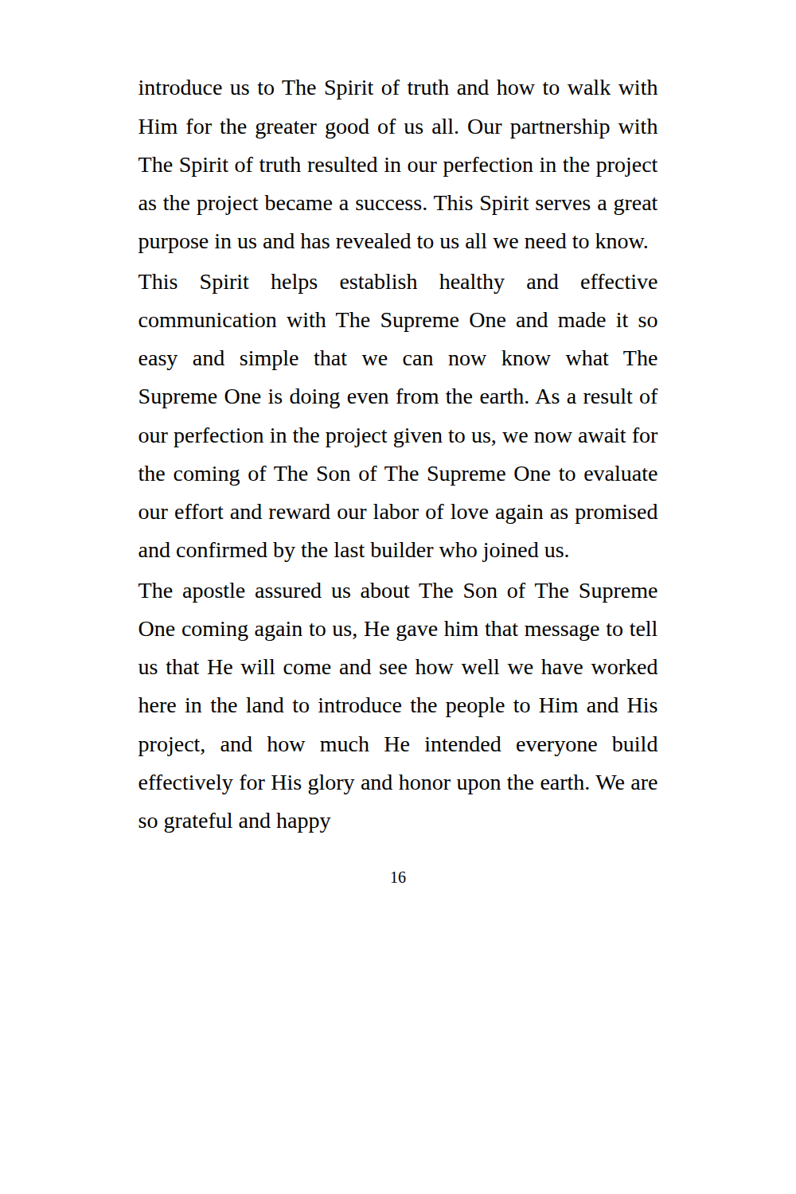introduce us to The Spirit of truth and how to walk with Him for the greater good of us all. Our partnership with The Spirit of truth resulted in our perfection in the project as the project became a success. This Spirit serves a great purpose in us and has revealed to us all we need to know.
This Spirit helps establish healthy and effective communication with The Supreme One and made it so easy and simple that we can now know what The Supreme One is doing even from the earth. As a result of our perfection in the project given to us, we now await for the coming of The Son of The Supreme One to evaluate our effort and reward our labor of love again as promised and confirmed by the last builder who joined us.
The apostle assured us about The Son of The Supreme One coming again to us, He gave him that message to tell us that He will come and see how well we have worked here in the land to introduce the people to Him and His project, and how much He intended everyone build effectively for His glory and honor upon the earth. We are so grateful and happy
16